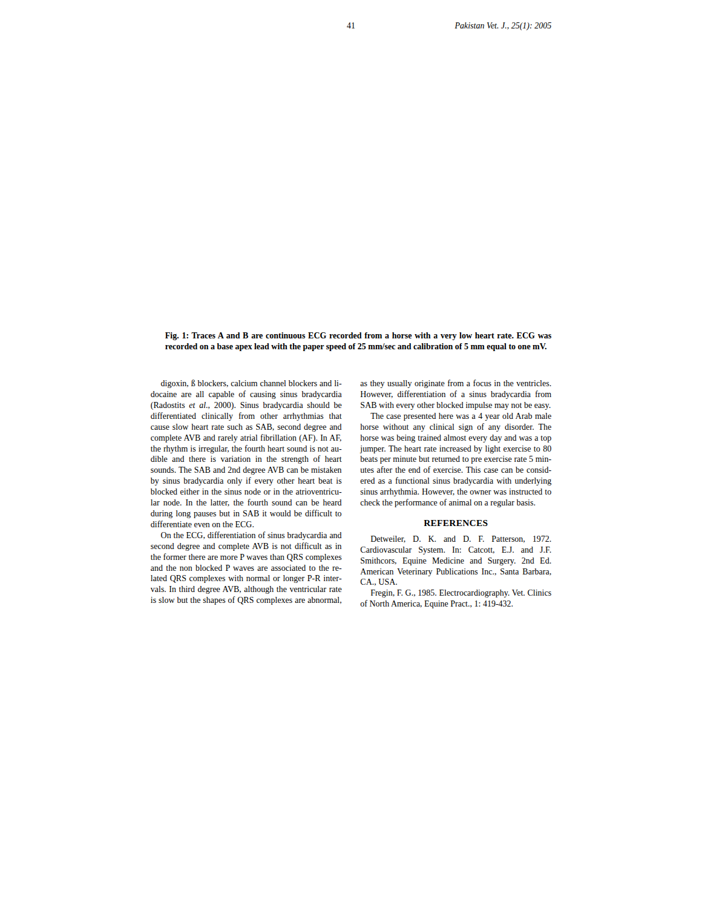41 Pakistan Vet. J., 25(1): 2005
Fig. 1: Traces A and B are continuous ECG recorded from a horse with a very low heart rate. ECG was recorded on a base apex lead with the paper speed of 25 mm/sec and calibration of 5 mm equal to one mV.
digoxin, ß blockers, calcium channel blockers and lidocaine are all capable of causing sinus bradycardia (Radostits et al., 2000). Sinus bradycardia should be differentiated clinically from other arrhythmias that cause slow heart rate such as SAB, second degree and complete AVB and rarely atrial fibrillation (AF). In AF, the rhythm is irregular, the fourth heart sound is not audible and there is variation in the strength of heart sounds. The SAB and 2nd degree AVB can be mistaken by sinus bradycardia only if every other heart beat is blocked either in the sinus node or in the atrioventricular node. In the latter, the fourth sound can be heard during long pauses but in SAB it would be difficult to differentiate even on the ECG.
On the ECG, differentiation of sinus bradycardia and second degree and complete AVB is not difficult as in the former there are more P waves than QRS complexes and the non blocked P waves are associated to the related QRS complexes with normal or longer P-R intervals. In third degree AVB, although the ventricular rate is slow but the shapes of QRS complexes are abnormal, as they usually originate from a focus in the ventricles. However, differentiation of a sinus bradycardia from SAB with every other blocked impulse may not be easy.
The case presented here was a 4 year old Arab male horse without any clinical sign of any disorder. The horse was being trained almost every day and was a top jumper. The heart rate increased by light exercise to 80 beats per minute but returned to pre exercise rate 5 minutes after the end of exercise. This case can be considered as a functional sinus bradycardia with underlying sinus arrhythmia. However, the owner was instructed to check the performance of animal on a regular basis.
REFERENCES
Detweiler, D. K. and D. F. Patterson, 1972. Cardiovascular System. In: Catcott, E.J. and J.F. Smithcors, Equine Medicine and Surgery. 2nd Ed. American Veterinary Publications Inc., Santa Barbara, CA., USA.
Fregin, F. G., 1985. Electrocardiography. Vet. Clinics of North America, Equine Pract., 1: 419-432.